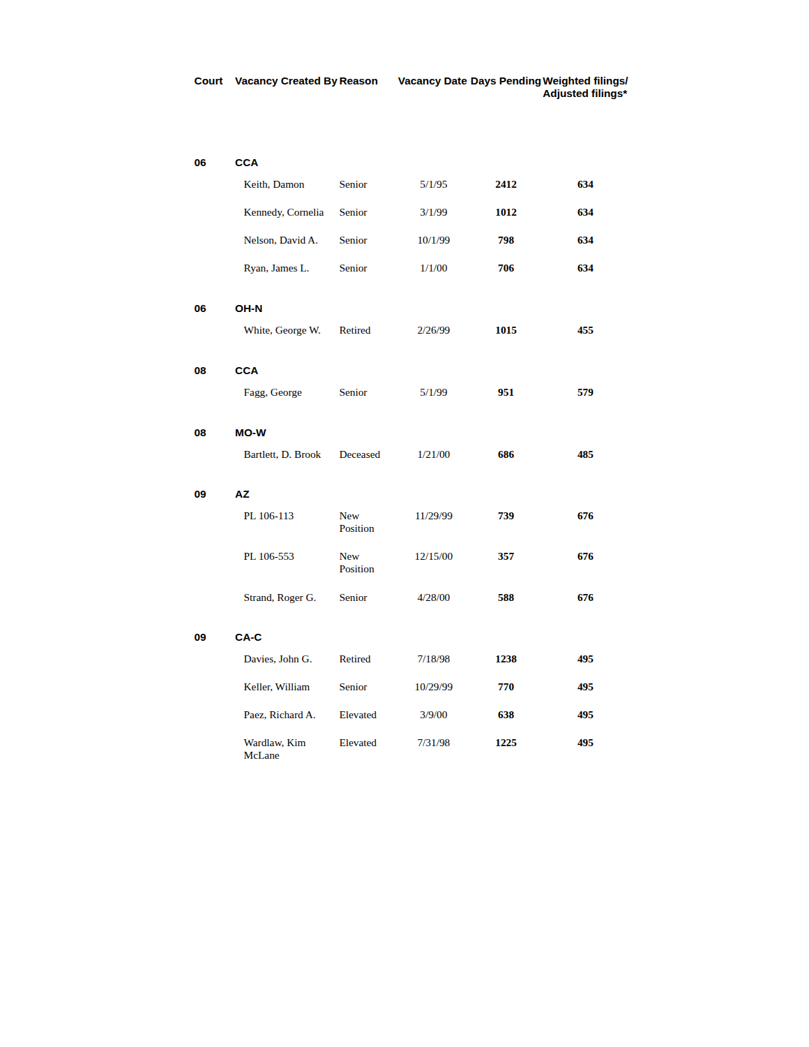| Court | Vacancy Created By | Reason | Vacancy Date | Days Pending | Weighted filings/ Adjusted filings* |
| --- | --- | --- | --- | --- | --- |
| 06 | CCA |
| | Keith, Damon | Senior | 5/1/95 | 2412 | 634 |
| | Kennedy, Cornelia | Senior | 3/1/99 | 1012 | 634 |
| | Nelson, David A. | Senior | 10/1/99 | 798 | 634 |
| | Ryan, James L. | Senior | 1/1/00 | 706 | 634 |
| 06 | OH-N |
| | White, George W. | Retired | 2/26/99 | 1015 | 455 |
| 08 | CCA |
| | Fagg, George | Senior | 5/1/99 | 951 | 579 |
| 08 | MO-W |
| | Bartlett, D. Brook | Deceased | 1/21/00 | 686 | 485 |
| 09 | AZ |
| | PL 106-113 | New Position | 11/29/99 | 739 | 676 |
| | PL 106-553 | New Position | 12/15/00 | 357 | 676 |
| | Strand, Roger G. | Senior | 4/28/00 | 588 | 676 |
| 09 | CA-C |
| | Davies, John G. | Retired | 7/18/98 | 1238 | 495 |
| | Keller, William | Senior | 10/29/99 | 770 | 495 |
| | Paez, Richard A. | Elevated | 3/9/00 | 638 | 495 |
| | Wardlaw, Kim McLane | Elevated | 7/31/98 | 1225 | 495 |